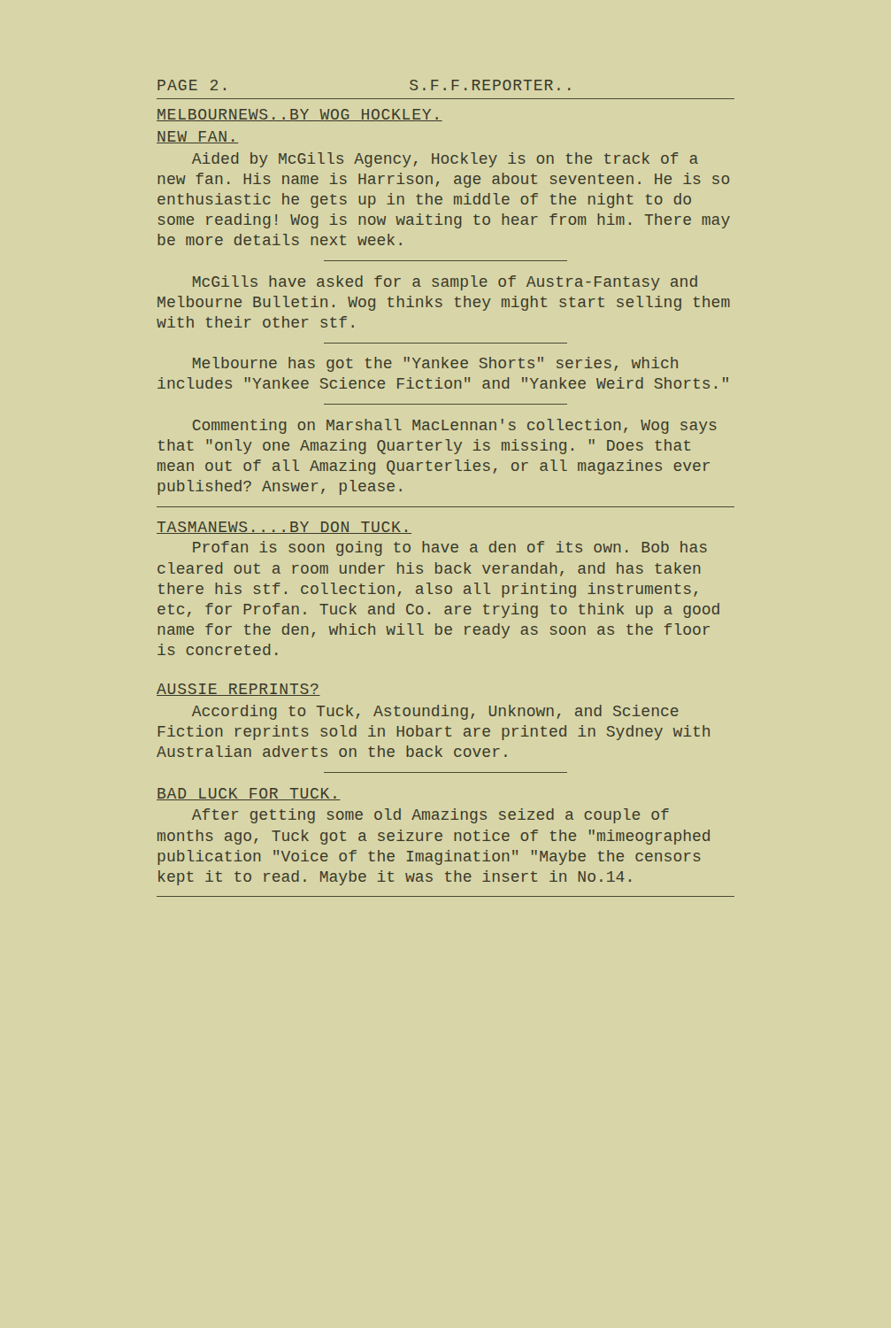PAGE 2. S.F.F.REPORTER..
MELBOURNEWS..BY WOG HOCKLEY.
NEW FAN.
Aided by McGills Agency, Hockley is on the track of a new fan. His name is Harrison, age about seventeen. He is so enthusiastic he gets up in the middle of the night to do some reading! Wog is now waiting to hear from him. There may be more details next week.
McGills have asked for a sample of Austra-Fantasy and Melbourne Bulletin. Wog thinks they might start selling them with their other stf.
Melbourne has got the "Yankee Shorts" series, which includes "Yankee Science Fiction" and "Yankee Weird Shorts."
Commenting on Marshall MacLennan's collection, Wog says that "only one Amazing Quarterly is missing. " Does that mean out of all Amazing Quarterlies, or all magazines ever published? Answer, please.
TASMANEWS....BY DON TUCK.
Profan is soon going to have a den of its own. Bob has cleared out a room under his back verandah, and has taken there his stf. collection, also all printing instruments, etc, for Profan. Tuck and Co. are trying to think up a good name for the den, which will be ready as soon as the floor is concreted.
AUSSIE REPRINTS?
According to Tuck, Astounding, Unknown, and Science Fiction reprints sold in Hobart are printed in Sydney with Australian adverts on the back cover.
BAD LUCK FOR TUCK.
After getting some old Amazings seized a couple of months ago, Tuck got a seizure notice of the "mimeographed publication "Voice of the Imagination" "Maybe the censors kept it to read. Maybe it was the insert in No.14.